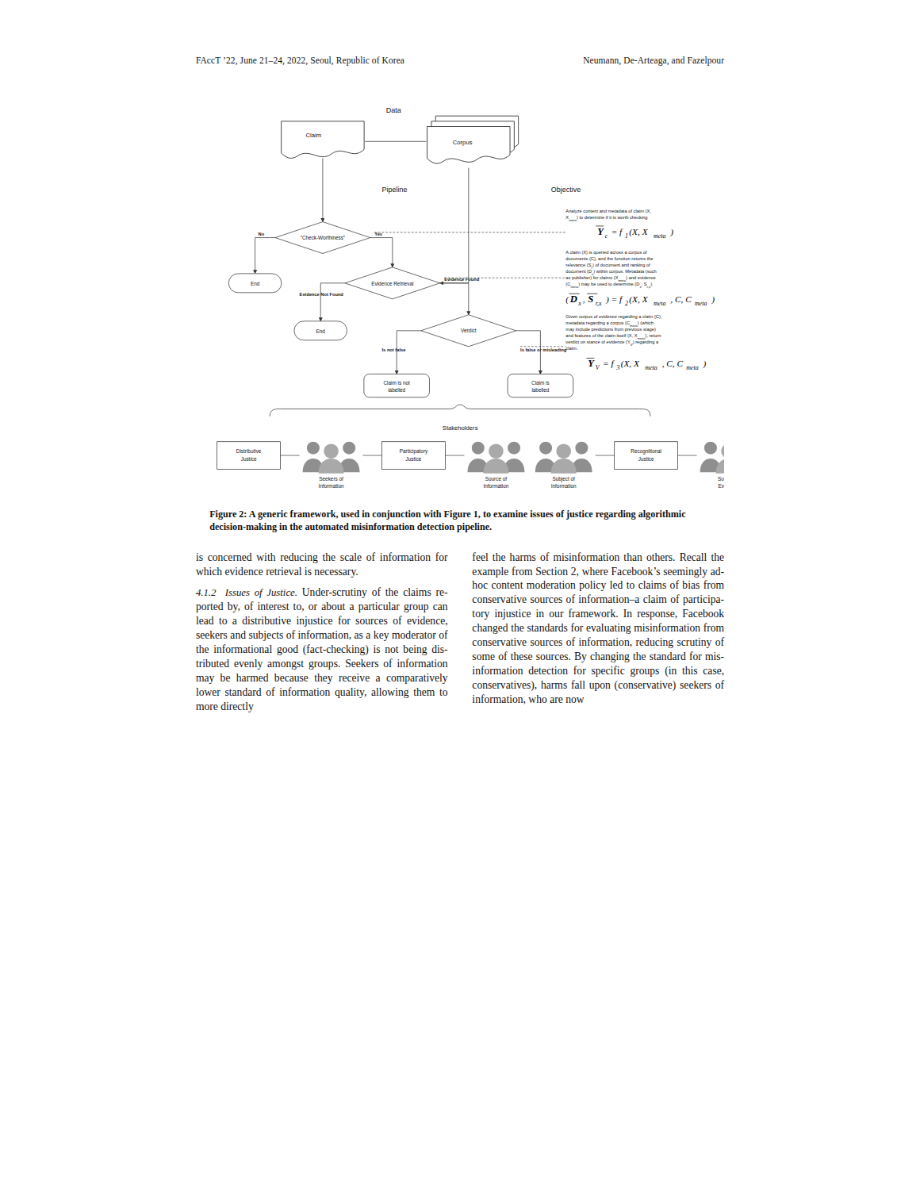FAccT ’22, June 21–24, 2022, Seoul, Republic of Korea
Neumann, De-Arteaga, and Fazelpour
Data Pipeline Objective Claim Corpus “Check-Worthiness” No Yes End Evidence Retrieval Evidence Found Evidence Not Found End Verdict Is not false Is false or misleading Claim is not labelled Claim is labelled Analyze content and metadata of claim (X, Xmeta) to determine if it is worth checking Y c = f 1 (X, X meta ) A claim (X) is queried across a corpus of documents (C), and the function returns the relevance (Sr) of document and ranking of document (Dx) within corpus. Metadata (such as publisher) for claims (Xmeta) and evidence (Cmeta) may be used to determine (Dx, Sr,x). ( D x , S r,x ) = f 2 (X, X meta , C, C meta ) Given corpus of evidence regarding a claim (C), metadata regarding a corpus (Cmeta) (which may include predictions from previous stage) and features of the claim itself (X, Xmeta), return verdict on stance of evidence (YV) regarding a claim. Y V = f 3 (X, X meta , C, C meta ) Stakeholders Distributive Justice Seekers of Information Participatory Justice Source of Information Subject of Information Recognitional Justice Source of Evidence Epistemic Justice
Figure 2: A generic framework, used in conjunction with Figure 1, to examine issues of justice regarding algorithmic decision-making in the automated misinformation detection pipeline.
is concerned with reducing the scale of information for which evidence retrieval is necessary.
4.1.2 Issues of Justice. Under-scrutiny of the claims reported by, of interest to, or about a particular group can lead to a distributive injustice for sources of evidence, seekers and subjects of information, as a key moderator of the informational good (fact-checking) is not being distributed evenly amongst groups. Seekers of information may be harmed because they receive a comparatively lower standard of information quality, allowing them to more directly
feel the harms of misinformation than others. Recall the example from Section 2, where Facebook’s seemingly ad-hoc content moderation policy led to claims of bias from conservative sources of information–a claim of participatory injustice in our framework. In response, Facebook changed the standards for evaluating misinformation from conservative sources of information, reducing scrutiny of some of these sources. By changing the standard for misinformation detection for specific groups (in this case, conservatives), harms fall upon (conservative) seekers of information, who are now